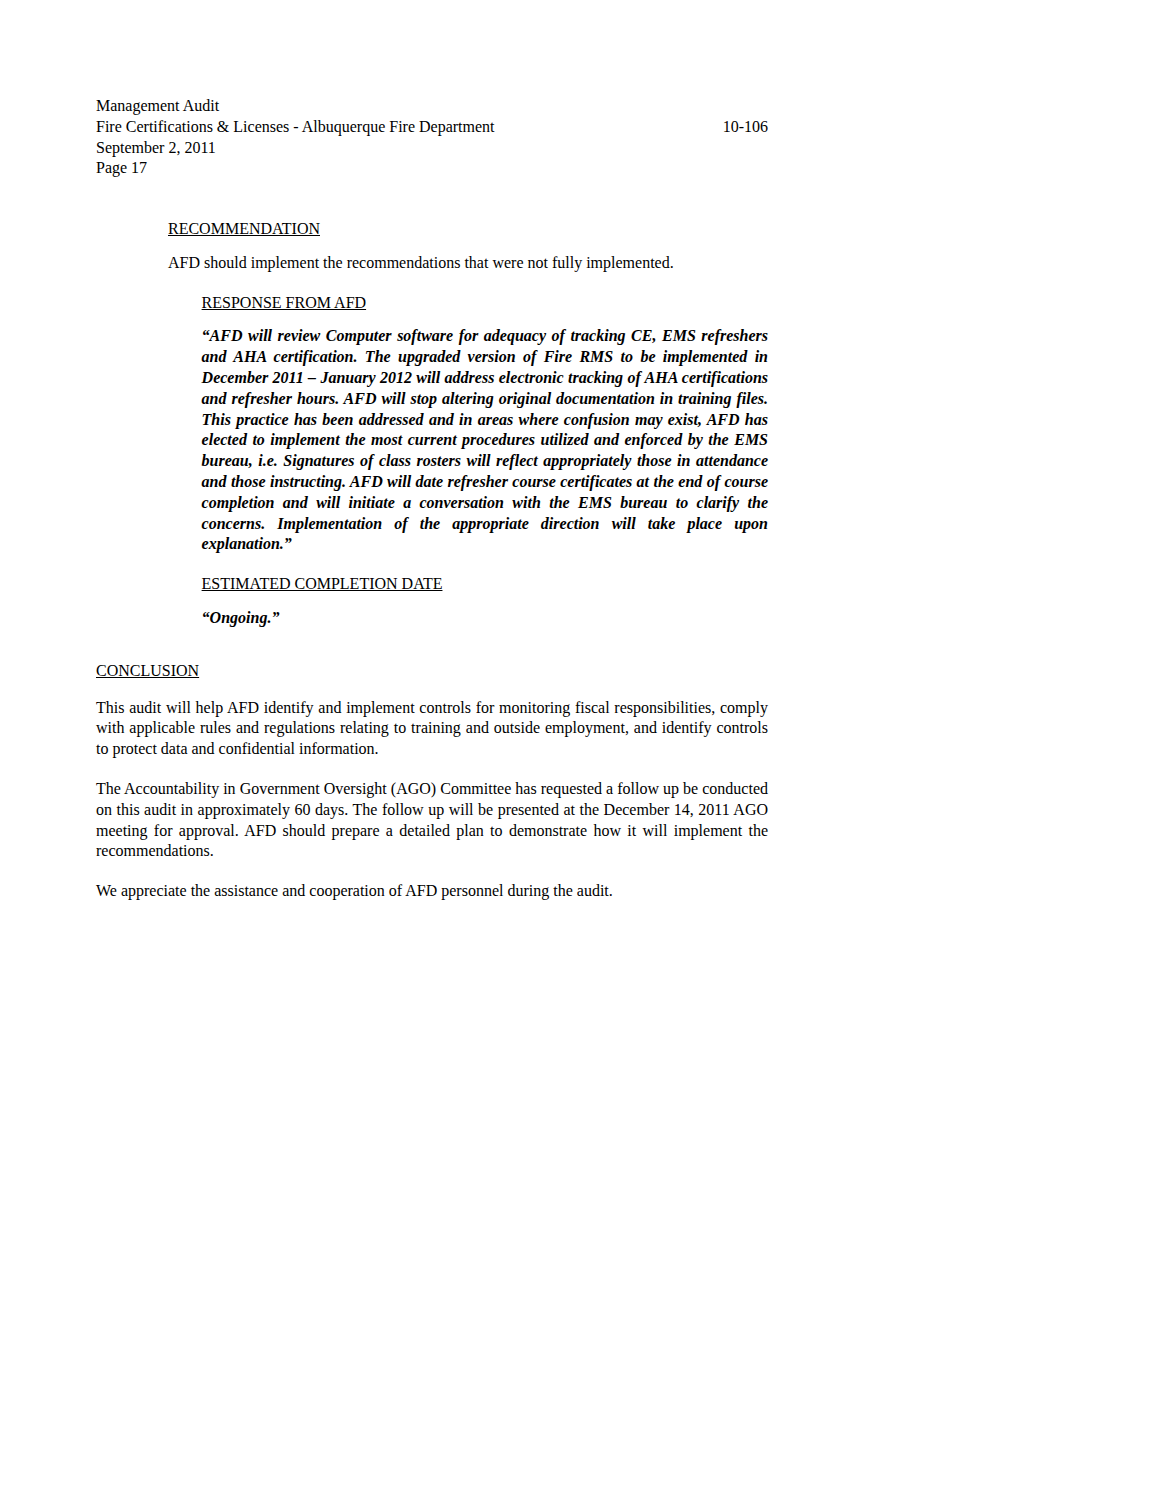Management Audit
Fire Certifications & Licenses - Albuquerque Fire Department 10-106
September 2, 2011
Page 17
RECOMMENDATION
AFD should implement the recommendations that were not fully implemented.
RESPONSE FROM AFD
“AFD will review Computer software for adequacy of tracking CE, EMS refreshers and AHA certification. The upgraded version of Fire RMS to be implemented in December 2011 – January 2012 will address electronic tracking of AHA certifications and refresher hours. AFD will stop altering original documentation in training files. This practice has been addressed and in areas where confusion may exist, AFD has elected to implement the most current procedures utilized and enforced by the EMS bureau, i.e. Signatures of class rosters will reflect appropriately those in attendance and those instructing. AFD will date refresher course certificates at the end of course completion and will initiate a conversation with the EMS bureau to clarify the concerns. Implementation of the appropriate direction will take place upon explanation.”
ESTIMATED COMPLETION DATE
“Ongoing.”
CONCLUSION
This audit will help AFD identify and implement controls for monitoring fiscal responsibilities, comply with applicable rules and regulations relating to training and outside employment, and identify controls to protect data and confidential information.
The Accountability in Government Oversight (AGO) Committee has requested a follow up be conducted on this audit in approximately 60 days. The follow up will be presented at the December 14, 2011 AGO meeting for approval. AFD should prepare a detailed plan to demonstrate how it will implement the recommendations.
We appreciate the assistance and cooperation of AFD personnel during the audit.